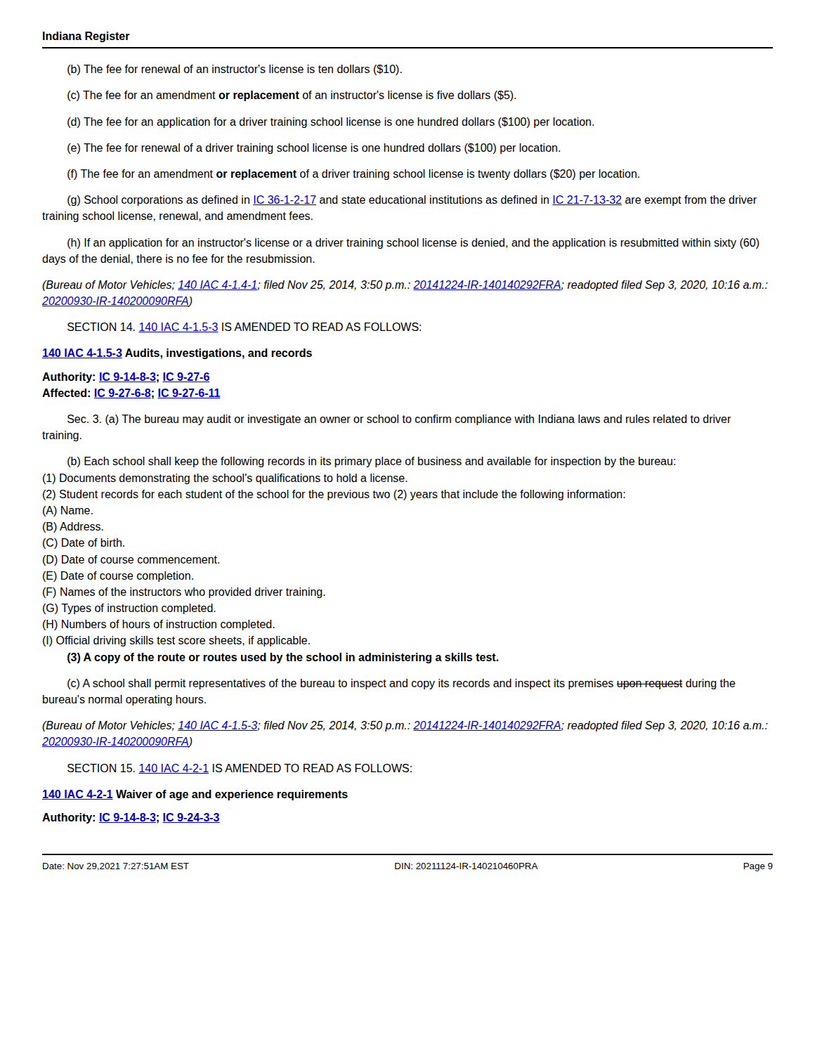Indiana Register
(b) The fee for renewal of an instructor's license is ten dollars ($10).
(c) The fee for an amendment or replacement of an instructor's license is five dollars ($5).
(d) The fee for an application for a driver training school license is one hundred dollars ($100) per location.
(e) The fee for renewal of a driver training school license is one hundred dollars ($100) per location.
(f) The fee for an amendment or replacement of a driver training school license is twenty dollars ($20) per location.
(g) School corporations as defined in IC 36-1-2-17 and state educational institutions as defined in IC 21-7-13-32 are exempt from the driver training school license, renewal, and amendment fees.
(h) If an application for an instructor's license or a driver training school license is denied, and the application is resubmitted within sixty (60) days of the denial, there is no fee for the resubmission.
(Bureau of Motor Vehicles; 140 IAC 4-1.4-1; filed Nov 25, 2014, 3:50 p.m.: 20141224-IR-140140292FRA; readopted filed Sep 3, 2020, 10:16 a.m.: 20200930-IR-140200090RFA)
SECTION 14. 140 IAC 4-1.5-3 IS AMENDED TO READ AS FOLLOWS:
140 IAC 4-1.5-3 Audits, investigations, and records
Authority: IC 9-14-8-3; IC 9-27-6 Affected: IC 9-27-6-8; IC 9-27-6-11
Sec. 3. (a) The bureau may audit or investigate an owner or school to confirm compliance with Indiana laws and rules related to driver training.
(b) Each school shall keep the following records in its primary place of business and available for inspection by the bureau:
(1) Documents demonstrating the school's qualifications to hold a license.
(2) Student records for each student of the school for the previous two (2) years that include the following information:
(A) Name.
(B) Address.
(C) Date of birth.
(D) Date of course commencement.
(E) Date of course completion.
(F) Names of the instructors who provided driver training.
(G) Types of instruction completed.
(H) Numbers of hours of instruction completed.
(I) Official driving skills test score sheets, if applicable.
(3) A copy of the route or routes used by the school in administering a skills test.
(c) A school shall permit representatives of the bureau to inspect and copy its records and inspect its premises upon request during the bureau's normal operating hours.
(Bureau of Motor Vehicles; 140 IAC 4-1.5-3; filed Nov 25, 2014, 3:50 p.m.: 20141224-IR-140140292FRA; readopted filed Sep 3, 2020, 10:16 a.m.: 20200930-IR-140200090RFA)
SECTION 15. 140 IAC 4-2-1 IS AMENDED TO READ AS FOLLOWS:
140 IAC 4-2-1 Waiver of age and experience requirements
Authority: IC 9-14-8-3; IC 9-24-3-3
Date: Nov 29,2021 7:27:51AM EST
DIN: 20211124-IR-140210460PRA
Page 9